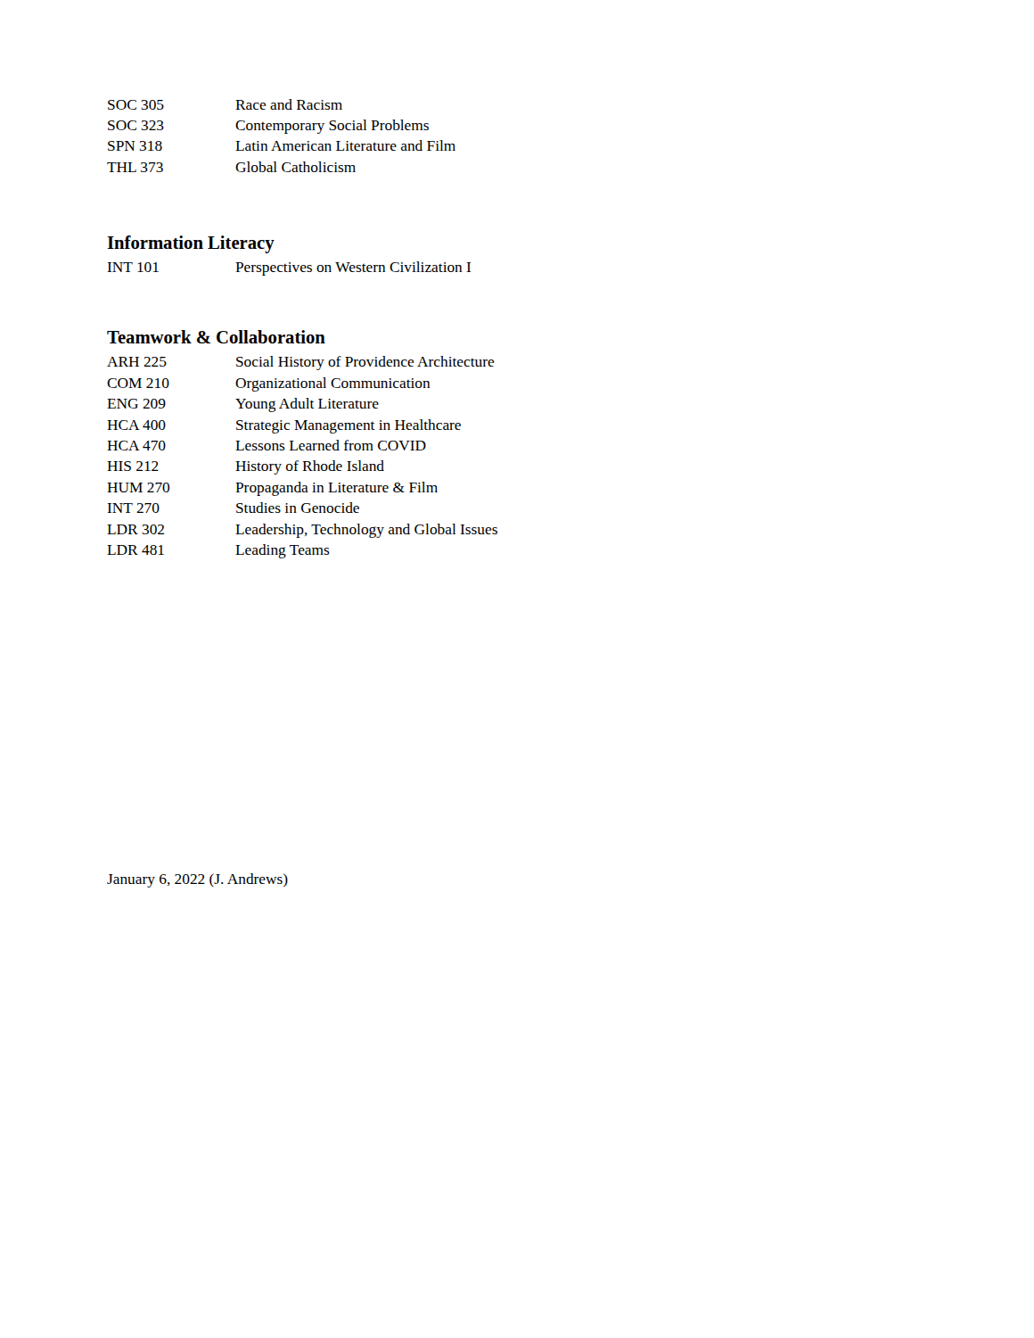| SOC 305 | Race and Racism |
| SOC 323 | Contemporary Social Problems |
| SPN 318 | Latin American Literature and Film |
| THL 373 | Global Catholicism |
Information Literacy
| INT 101 | Perspectives on Western Civilization I |
Teamwork & Collaboration
| ARH 225 | Social History of Providence Architecture |
| COM 210 | Organizational Communication |
| ENG 209 | Young Adult Literature |
| HCA 400 | Strategic Management in Healthcare |
| HCA 470 | Lessons Learned from COVID |
| HIS 212 | History of Rhode Island |
| HUM 270 | Propaganda in Literature & Film |
| INT 270 | Studies in Genocide |
| LDR 302 | Leadership, Technology and Global Issues |
| LDR 481 | Leading Teams |
January 6, 2022 (J. Andrews)